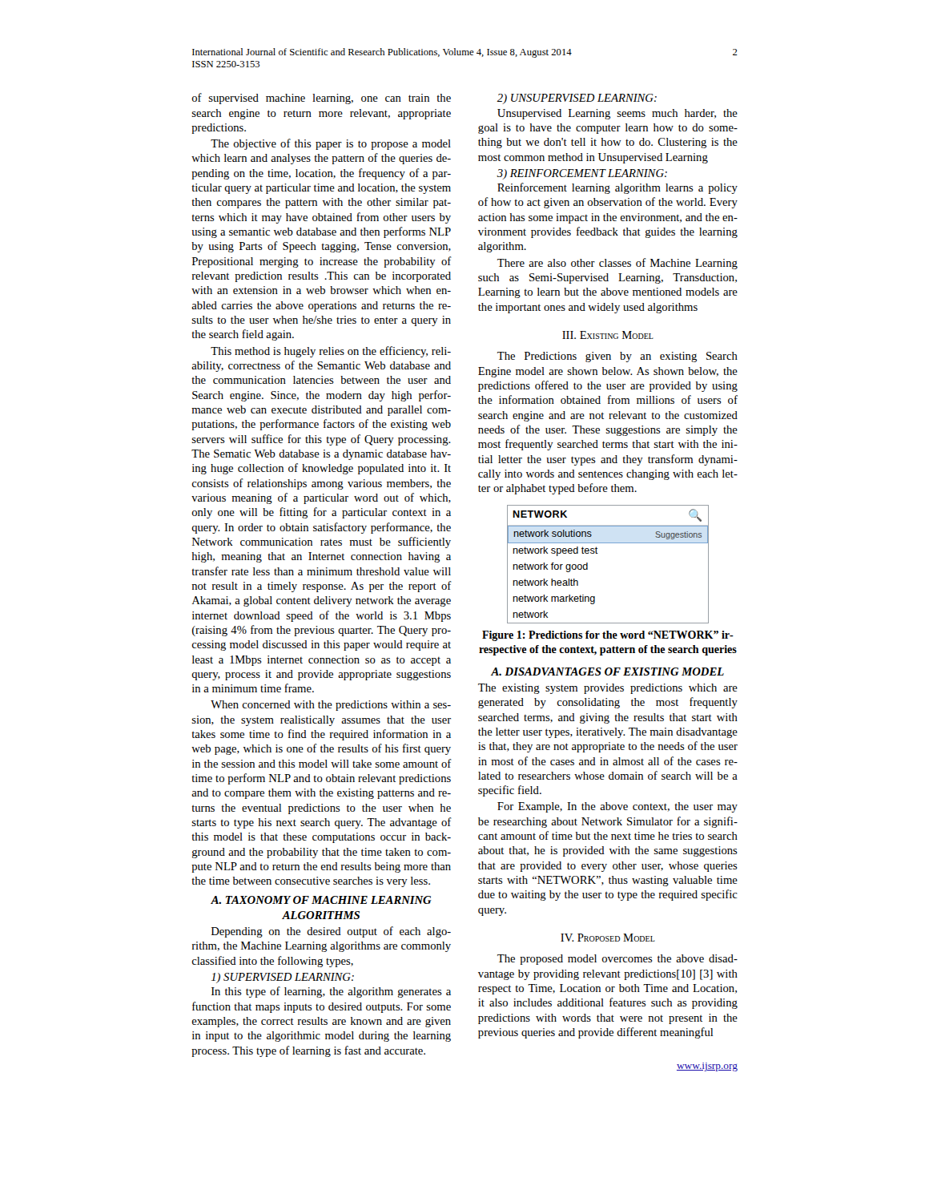International Journal of Scientific and Research Publications, Volume 4, Issue 8, August 2014 ISSN 2250-3153 2
of supervised machine learning, one can train the search engine to return more relevant, appropriate predictions.
The objective of this paper is to propose a model which learn and analyses the pattern of the queries depending on the time, location, the frequency of a particular query at particular time and location, the system then compares the pattern with the other similar patterns which it may have obtained from other users by using a semantic web database and then performs NLP by using Parts of Speech tagging, Tense conversion, Prepositional merging to increase the probability of relevant prediction results .This can be incorporated with an extension in a web browser which when enabled carries the above operations and returns the results to the user when he/she tries to enter a query in the search field again.
This method is hugely relies on the efficiency, reliability, correctness of the Semantic Web database and the communication latencies between the user and Search engine. Since, the modern day high performance web can execute distributed and parallel computations, the performance factors of the existing web servers will suffice for this type of Query processing. The Sematic Web database is a dynamic database having huge collection of knowledge populated into it. It consists of relationships among various members, the various meaning of a particular word out of which, only one will be fitting for a particular context in a query. In order to obtain satisfactory performance, the Network communication rates must be sufficiently high, meaning that an Internet connection having a transfer rate less than a minimum threshold value will not result in a timely response. As per the report of Akamai, a global content delivery network the average internet download speed of the world is 3.1 Mbps (raising 4% from the previous quarter. The Query processing model discussed in this paper would require at least a 1Mbps internet connection so as to accept a query, process it and provide appropriate suggestions in a minimum time frame.
When concerned with the predictions within a session, the system realistically assumes that the user takes some time to find the required information in a web page, which is one of the results of his first query in the session and this model will take some amount of time to perform NLP and to obtain relevant predictions and to compare them with the existing patterns and returns the eventual predictions to the user when he starts to type his next search query. The advantage of this model is that these computations occur in background and the probability that the time taken to compute NLP and to return the end results being more than the time between consecutive searches is very less.
A. TAXONOMY OF MACHINE LEARNING ALGORITHMS
Depending on the desired output of each algorithm, the Machine Learning algorithms are commonly classified into the following types,
1) SUPERVISED LEARNING:
In this type of learning, the algorithm generates a function that maps inputs to desired outputs. For some examples, the correct results are known and are given in input to the algorithmic model during the learning process. This type of learning is fast and accurate.
2) UNSUPERVISED LEARNING:
Unsupervised Learning seems much harder, the goal is to have the computer learn how to do something but we don't tell it how to do. Clustering is the most common method in Unsupervised Learning
3) REINFORCEMENT LEARNING:
Reinforcement learning algorithm learns a policy of how to act given an observation of the world. Every action has some impact in the environment, and the environment provides feedback that guides the learning algorithm.
There are also other classes of Machine Learning such as Semi-Supervised Learning, Transduction, Learning to learn but the above mentioned models are the important ones and widely used algorithms
III. Existing Model
The Predictions given by an existing Search Engine model are shown below. As shown below, the predictions offered to the user are provided by using the information obtained from millions of users of search engine and are not relevant to the customized needs of the user. These suggestions are simply the most frequently searched terms that start with the initial letter the user types and they transform dynamically into words and sentences changing with each letter or alphabet typed before them.
NETWORK🔍
network solutions Suggestions
network speed test
network for good
network health
network marketing
network
Figure 1: Predictions for the word “NETWORK” irrespective of the context, pattern of the search queries
A. DISADVANTAGES OF EXISTING MODEL
The existing system provides predictions which are generated by consolidating the most frequently searched terms, and giving the results that start with the letter user types, iteratively. The main disadvantage is that, they are not appropriate to the needs of the user in most of the cases and in almost all of the cases related to researchers whose domain of search will be a specific field.
For Example, In the above context, the user may be researching about Network Simulator for a significant amount of time but the next time he tries to search about that, he is provided with the same suggestions that are provided to every other user, whose queries starts with “NETWORK”, thus wasting valuable time due to waiting by the user to type the required specific query.
IV. Proposed Model
The proposed model overcomes the above disadvantage by providing relevant predictions[10] [3] with respect to Time, Location or both Time and Location, it also includes additional features such as providing predictions with words that were not present in the previous queries and provide different meaningful
www.ijsrp.org